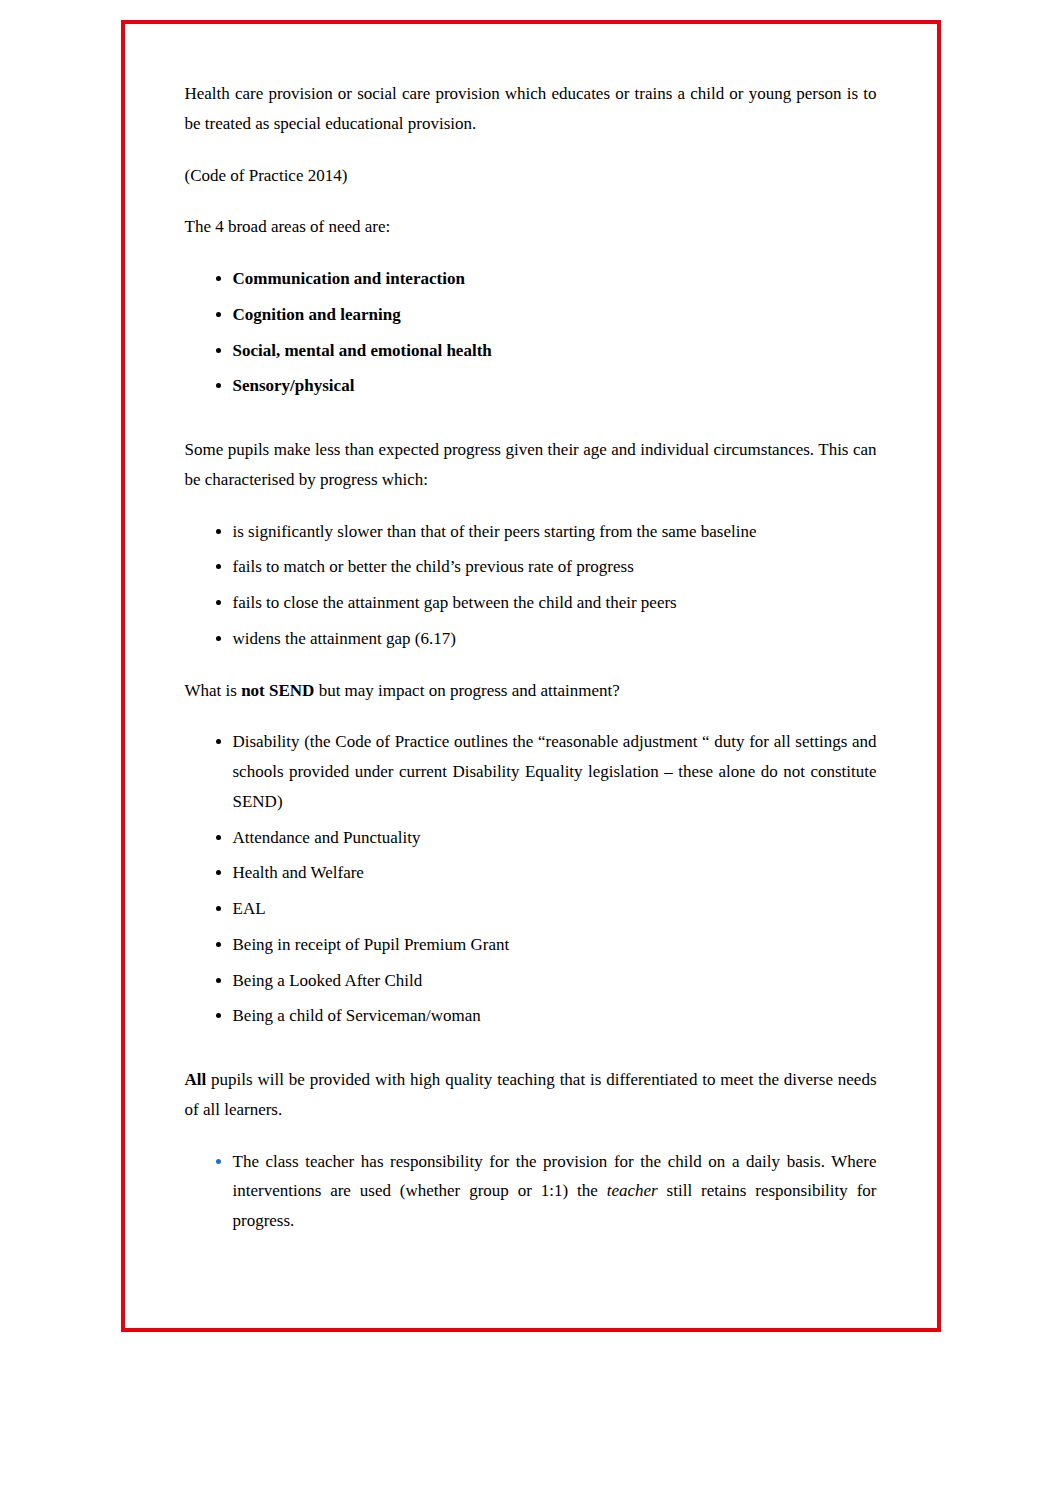Health care provision or social care provision which educates or trains a child or young person is to be treated as special educational provision.
(Code of Practice 2014)
The 4 broad areas of need are:
Communication and interaction
Cognition and learning
Social, mental and emotional health
Sensory/physical
Some pupils make less than expected progress given their age and individual circumstances. This can be characterised by progress which:
is significantly slower than that of their peers starting from the same baseline
fails to match or better the child’s previous rate of progress
fails to close the attainment gap between the child and their peers
widens the attainment gap (6.17)
What is not SEND but may impact on progress and attainment?
Disability (the Code of Practice outlines the “reasonable adjustment “ duty for all settings and schools provided under current Disability Equality legislation – these alone do not constitute SEND)
Attendance and Punctuality
Health and Welfare
EAL
Being in receipt of Pupil Premium Grant
Being a Looked After Child
Being a child of Serviceman/woman
All pupils will be provided with high quality teaching that is differentiated to meet the diverse needs of all learners.
The class teacher has responsibility for the provision for the child on a daily basis. Where interventions are used (whether group or 1:1) the teacher still retains responsibility for progress.